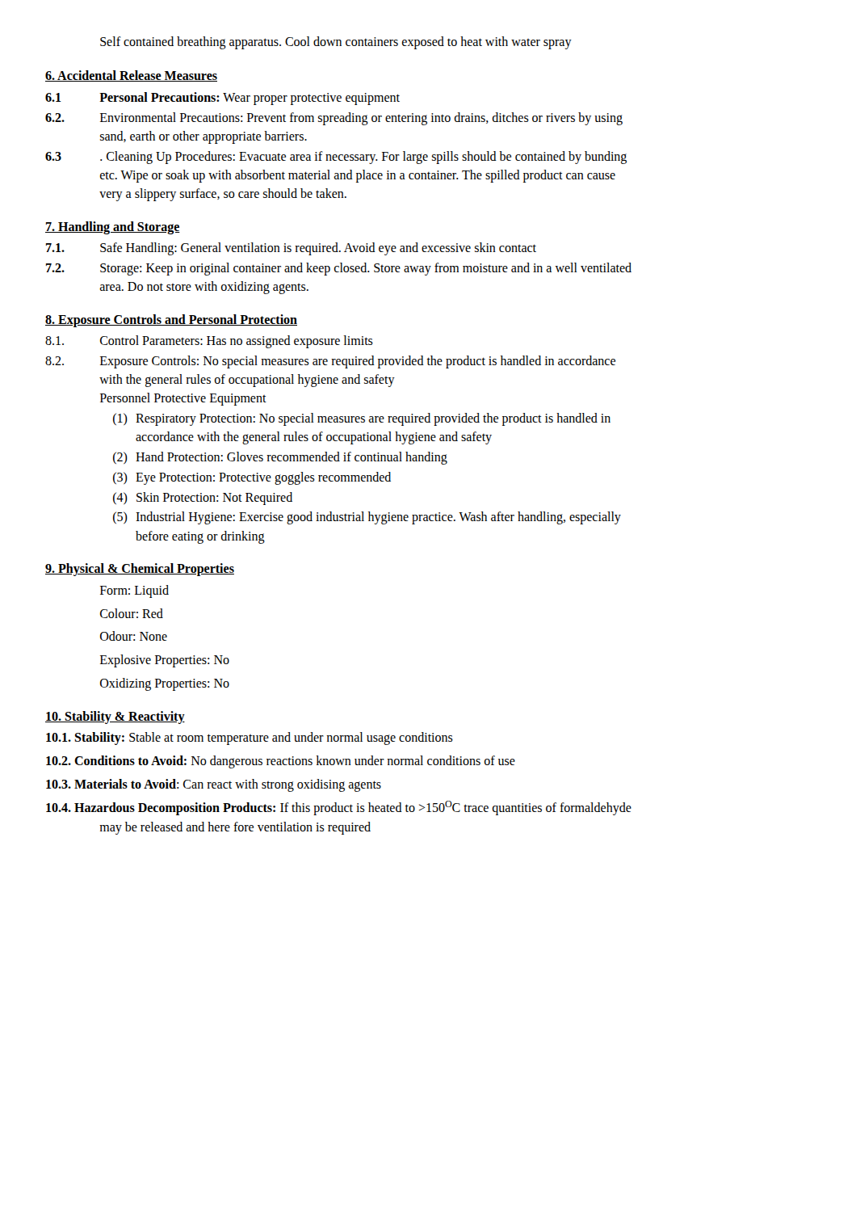Self contained breathing apparatus. Cool down containers exposed to heat with water spray
6. Accidental Release Measures
6.1
Personal Precautions: Wear proper protective equipment
6.2.
Environmental Precautions: Prevent from spreading or entering into drains, ditches or rivers by using sand, earth or other appropriate barriers.
6.3
. Cleaning Up Procedures: Evacuate area if necessary. For large spills should be contained by bunding etc. Wipe or soak up with absorbent material and place in a container. The spilled product can cause very a slippery surface, so care should be taken.
7. Handling and Storage
7.1.
Safe Handling: General ventilation is required. Avoid eye and excessive skin contact
7.2.
Storage: Keep in original container and keep closed. Store away from moisture and in a well ventilated area. Do not store with oxidizing agents.
8. Exposure Controls and Personal Protection
8.1.
Control Parameters: Has no assigned exposure limits
8.2.
Exposure Controls: No special measures are required provided the product is handled in accordance with the general rules of occupational hygiene and safety
Personnel Protective Equipment
(1)
Respiratory Protection: No special measures are required provided the product is handled in accordance with the general rules of occupational hygiene and safety
(2)
Hand Protection: Gloves recommended if continual handing
(3)
Eye Protection: Protective goggles recommended
(4)
Skin Protection: Not Required
(5)
Industrial Hygiene: Exercise good industrial hygiene practice. Wash after handling, especially before eating or drinking
9. Physical & Chemical Properties
Form: Liquid
Colour: Red
Odour: None
Explosive Properties: No
Oxidizing Properties: No
10. Stability & Reactivity
10.1. Stability: Stable at room temperature and under normal usage conditions
10.2. Conditions to Avoid: No dangerous reactions known under normal conditions of use
10.3. Materials to Avoid: Can react with strong oxidising agents
10.4. Hazardous Decomposition Products: If this product is heated to >150OC trace quantities of formaldehyde may be released and here fore ventilation is required